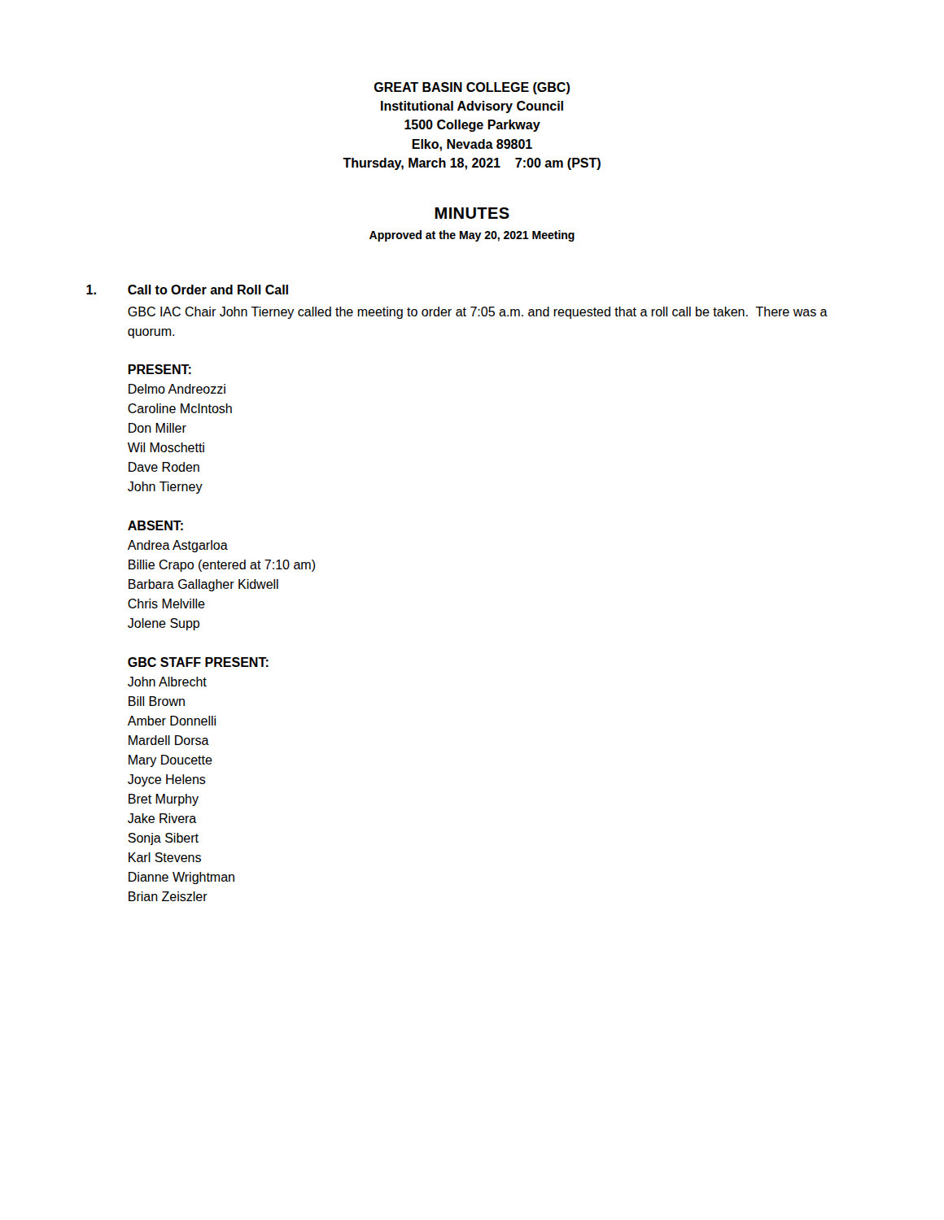GREAT BASIN COLLEGE (GBC)
Institutional Advisory Council
1500 College Parkway
Elko, Nevada 89801
Thursday, March 18, 2021 7:00 am (PST)
MINUTES
Approved at the May 20, 2021 Meeting
1.
Call to Order and Roll Call
GBC IAC Chair John Tierney called the meeting to order at 7:05 a.m. and requested that a roll call be taken. There was a quorum.
PRESENT:
Delmo Andreozzi
Caroline McIntosh
Don Miller
Wil Moschetti
Dave Roden
John Tierney
ABSENT:
Andrea Astgarloa
Billie Crapo (entered at 7:10 am)
Barbara Gallagher Kidwell
Chris Melville
Jolene Supp
GBC STAFF PRESENT:
John Albrecht
Bill Brown
Amber Donnelli
Mardell Dorsa
Mary Doucette
Joyce Helens
Bret Murphy
Jake Rivera
Sonja Sibert
Karl Stevens
Dianne Wrightman
Brian Zeiszler